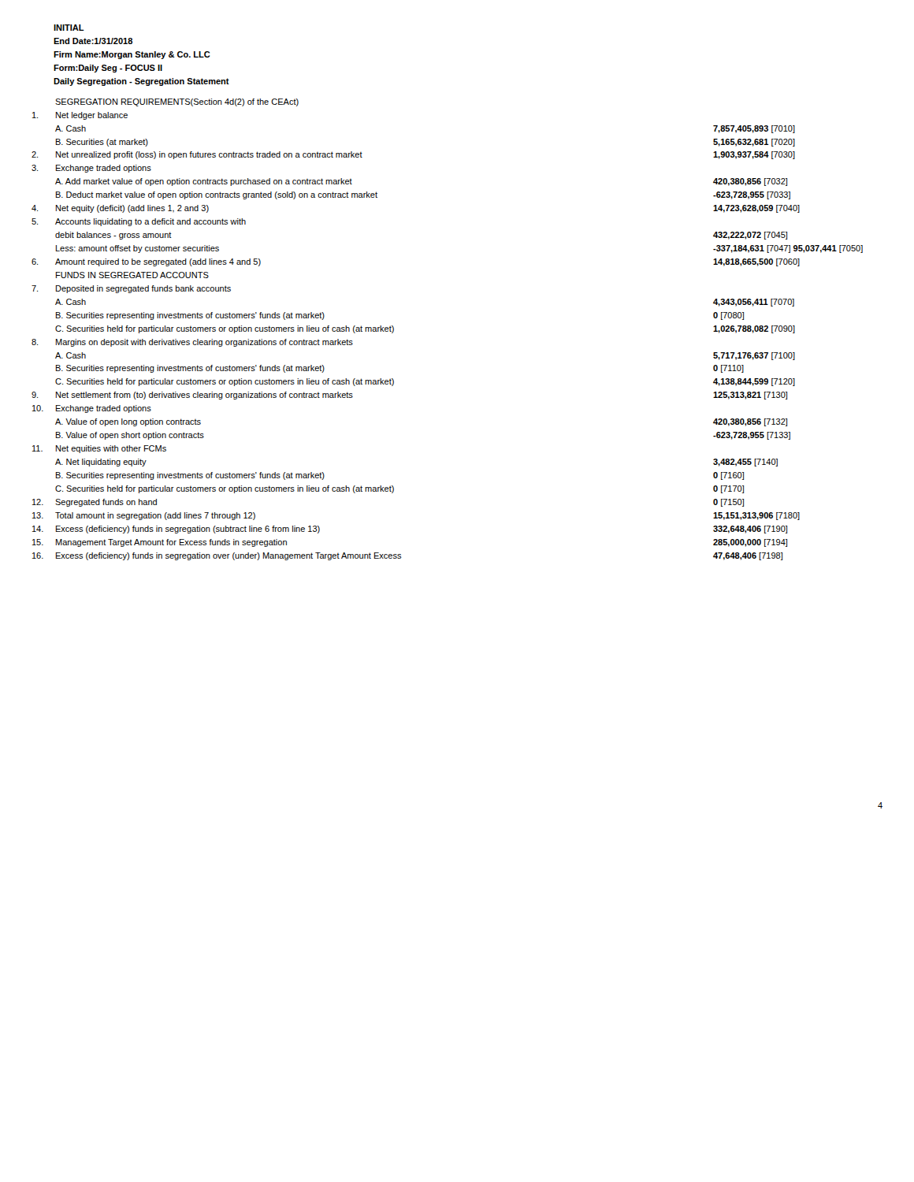INITIAL
End Date:1/31/2018
Firm Name:Morgan Stanley & Co. LLC
Form:Daily Seg - FOCUS II
Daily Segregation - Segregation Statement
| | SEGREGATION REQUIREMENTS(Section 4d(2) of the CEAct) | |
| 1. | Net ledger balance | |
| | A. Cash | 7,857,405,893 [7010] |
| | B. Securities (at market) | 5,165,632,681 [7020] |
| 2. | Net unrealized profit (loss) in open futures contracts traded on a contract market | 1,903,937,584 [7030] |
| 3. | Exchange traded options | |
| | A. Add market value of open option contracts purchased on a contract market | 420,380,856 [7032] |
| | B. Deduct market value of open option contracts granted (sold) on a contract market | -623,728,955 [7033] |
| 4. | Net equity (deficit) (add lines 1, 2 and 3) | 14,723,628,059 [7040] |
| 5. | Accounts liquidating to a deficit and accounts with | |
| | debit balances - gross amount | 432,222,072 [7045] |
| | Less: amount offset by customer securities | -337,184,631 [7047] 95,037,441 [7050] |
| 6. | Amount required to be segregated (add lines 4 and 5) | 14,818,665,500 [7060] |
| | FUNDS IN SEGREGATED ACCOUNTS | |
| 7. | Deposited in segregated funds bank accounts | |
| | A. Cash | 4,343,056,411 [7070] |
| | B. Securities representing investments of customers' funds (at market) | 0 [7080] |
| | C. Securities held for particular customers or option customers in lieu of cash (at market) | 1,026,788,082 [7090] |
| 8. | Margins on deposit with derivatives clearing organizations of contract markets | |
| | A. Cash | 5,717,176,637 [7100] |
| | B. Securities representing investments of customers' funds (at market) | 0 [7110] |
| | C. Securities held for particular customers or option customers in lieu of cash (at market) | 4,138,844,599 [7120] |
| 9. | Net settlement from (to) derivatives clearing organizations of contract markets | 125,313,821 [7130] |
| 10. | Exchange traded options | |
| | A. Value of open long option contracts | 420,380,856 [7132] |
| | B. Value of open short option contracts | -623,728,955 [7133] |
| 11. | Net equities with other FCMs | |
| | A. Net liquidating equity | 3,482,455 [7140] |
| | B. Securities representing investments of customers' funds (at market) | 0 [7160] |
| | C. Securities held for particular customers or option customers in lieu of cash (at market) | 0 [7170] |
| 12. | Segregated funds on hand | 0 [7150] |
| 13. | Total amount in segregation (add lines 7 through 12) | 15,151,313,906 [7180] |
| 14. | Excess (deficiency) funds in segregation (subtract line 6 from line 13) | 332,648,406 [7190] |
| 15. | Management Target Amount for Excess funds in segregation | 285,000,000 [7194] |
| 16. | Excess (deficiency) funds in segregation over (under) Management Target Amount Excess | 47,648,406 [7198] |
4